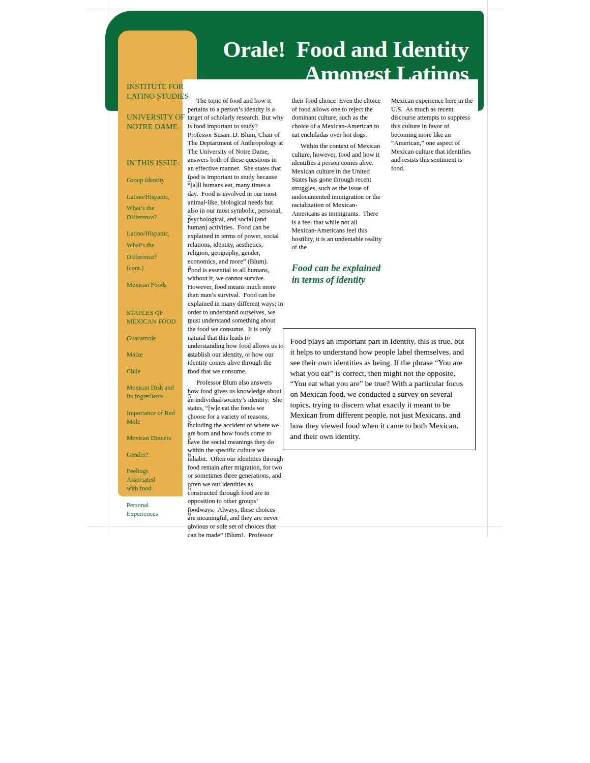Orale! Food and Identity Amongst Latinos
INSTITUTE FOR
LATINO STUDIES
UNIVERSITY OF
NOTRE DAME
IN THIS ISSUE:
Group Identity 2
Latino/Hispanic,
What’s the Difference? 2
Latino/Hispanic,
What’s the
Difference?
(cont.) 3
Mexican Foods
STAPLES OF
MEXICAN FOOD 3
Guacamole
Maize 4
Chile 4
Mexican Dish and
Its Ingredients 5
Importance of Red
Mole 5
Mexican Dinners 5
Gender? 6
Feelings
Associated
with food 6
Personal
Experiences 6
7
Volume 6 Issue 4 Fall 2011
The topic of food and how it pertains to a person’s identity is a target of scholarly research. But why is food important to study? Professor Susan. D. Blum, Chair of The Deptartment of Anthropology at The University of Notre Dame, answers both of these questions in an effective manner. She states that food is important to study because “[a]ll humans eat, many times a day. Food is involved in our most animal-like, biological needs but also in our most symbolic, personal, psychological, and social (and human) activities. Food can be explained in terms of power, social relations, identity, aesthetics, religion, geography, gender, economics, and more” (Blum). Food is essential to all humans, without it, we cannot survive. However, food means much more than man’s survival. Food can be explained in many different ways; in order to understand ourselves, we must understand something about the food we consume. It is only natural that this leads to understanding how food allows us to establish our identity, or how our identity comes alive through the food that we consume.
Professor Blum also answers how food gives us knowledge about an individual/society’s identity. She states, “[w]e eat the foods we choose for a variety of reasons, including the accident of where we are born and how foods come to have the social meanings they do within the specific culture we inhabit. Often our identities through food remain after migration, for two or sometimes three generations, and often we our identities as constructed through food are in opposition to other groups’ foodways. Always, these choices are meaningful, and they are never obvious or sole set of choices that can be made” (Blum). Professor Blum touches on the idea that food brings about our identity because of how it allows a person to connect with their culture or how their native culture brings about
their food choice Even the choice of food allows one to reject the dominant culture, such as the choice of a Mexican-American to eat enchiladas over hot dogs.
Within the context of Mexican culture, however, food and how it identifies a person comes alive. Mexican culture in the United States has gone through recent struggles, such as the issue of undocumented immigration or the racialization of Mexican-Americans as immigrants. There is a feel that while not all Mexican-Americans feel this hostility, it is an undeniable reality of the
Food can be explained in terms of identity
Mexican experience here in the U.S. As much as recent discourse attempts to suppress this culture in favor of becoming more like an “American,” one aspect of Mexican culture that identifies and resists this sentiment is food.
Food plays an important part in Identity, this is true, but it helps to understand how people label themselves, and see their own identities as being. If the phrase “You are what you eat” is correct, then might not the opposite, “You eat what you are” be true? With a particular focus on Mexican food, we conducted a survey on several topics, trying to discern what exactly it meant to be Mexican from different people, not just Mexicans, and how they viewed food when it came to both Mexican, and their own identity.